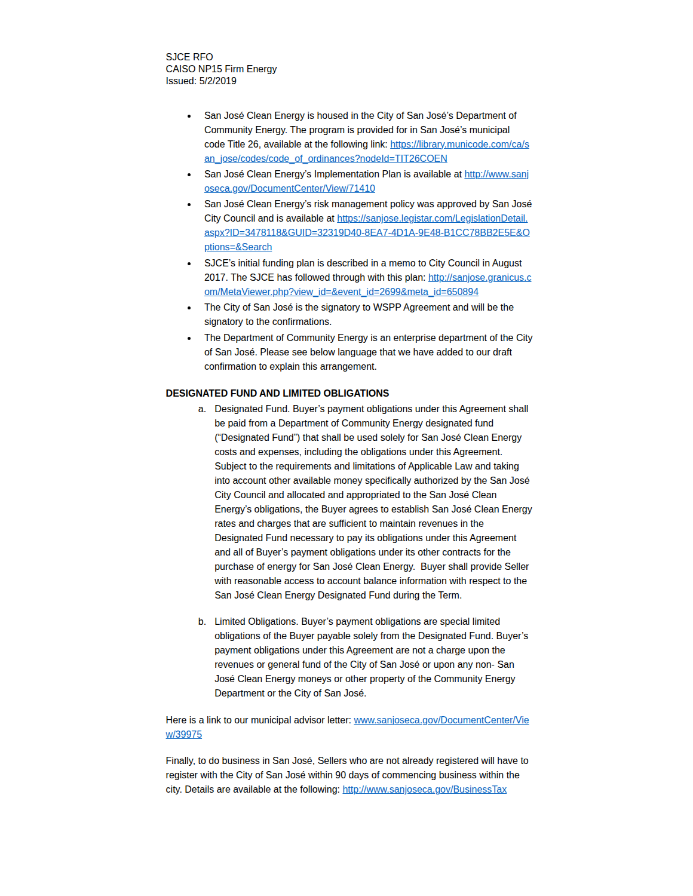SJCE RFO
CAISO NP15 Firm Energy
Issued: 5/2/2019
San José Clean Energy is housed in the City of San José’s Department of Community Energy. The program is provided for in San José’s municipal code Title 26, available at the following link: https://library.municode.com/ca/san_jose/codes/code_of_ordinances?nodeId=TIT26COEN
San José Clean Energy’s Implementation Plan is available at http://www.sanjoseca.gov/DocumentCenter/View/71410
San José Clean Energy’s risk management policy was approved by San José City Council and is available at https://sanjose.legistar.com/LegislationDetail.aspx?ID=3478118&GUID=32319D40-8EA7-4D1A-9E48-B1CC78BB2E5E&Options=&Search
SJCE’s initial funding plan is described in a memo to City Council in August 2017. The SJCE has followed through with this plan: http://sanjose.granicus.com/MetaViewer.php?view_id=&event_id=2699&meta_id=650894
The City of San José is the signatory to WSPP Agreement and will be the signatory to the confirmations.
The Department of Community Energy is an enterprise department of the City of San José. Please see below language that we have added to our draft confirmation to explain this arrangement.
DESIGNATED FUND AND LIMITED OBLIGATIONS
Designated Fund. Buyer’s payment obligations under this Agreement shall be paid from a Department of Community Energy designated fund (“Designated Fund”) that shall be used solely for San José Clean Energy costs and expenses, including the obligations under this Agreement. Subject to the requirements and limitations of Applicable Law and taking into account other available money specifically authorized by the San José City Council and allocated and appropriated to the San José Clean Energy’s obligations, the Buyer agrees to establish San José Clean Energy rates and charges that are sufficient to maintain revenues in the Designated Fund necessary to pay its obligations under this Agreement and all of Buyer’s payment obligations under its other contracts for the purchase of energy for San José Clean Energy. Buyer shall provide Seller with reasonable access to account balance information with respect to the San José Clean Energy Designated Fund during the Term.
Limited Obligations. Buyer’s payment obligations are special limited obligations of the Buyer payable solely from the Designated Fund. Buyer’s payment obligations under this Agreement are not a charge upon the revenues or general fund of the City of San José or upon any non- San José Clean Energy moneys or other property of the Community Energy Department or the City of San José.
Here is a link to our municipal advisor letter: www.sanjoseca.gov/DocumentCenter/View/39975
Finally, to do business in San José, Sellers who are not already registered will have to register with the City of San José within 90 days of commencing business within the city. Details are available at the following: http://www.sanjoseca.gov/BusinessTax